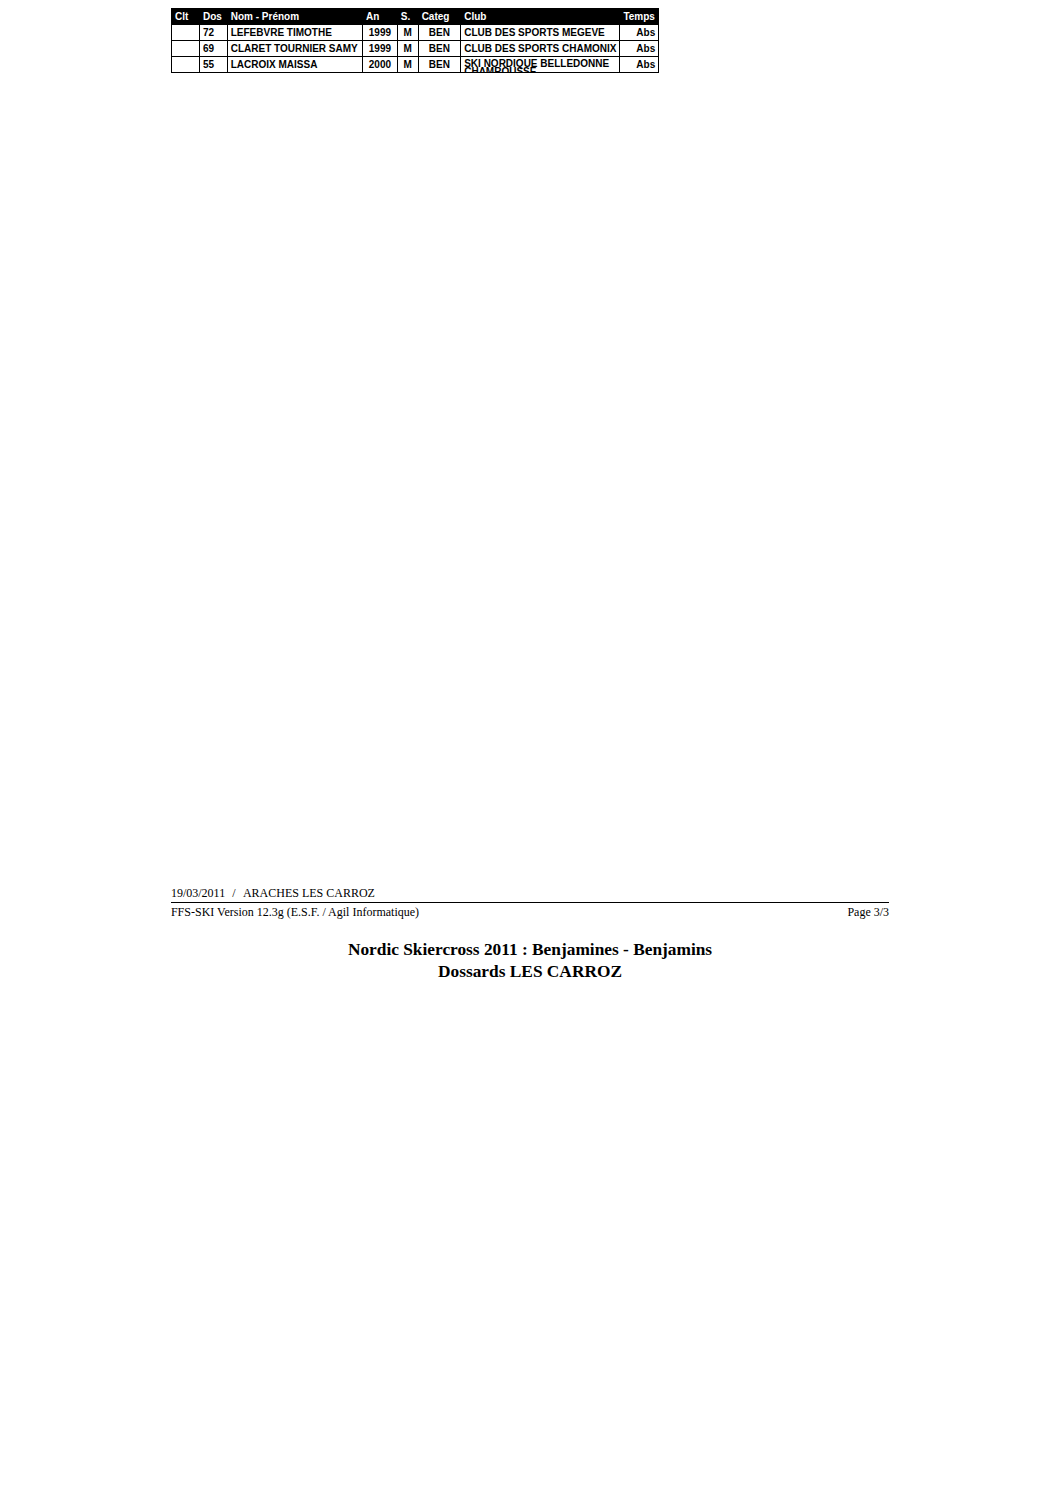| Clt | Dos | Nom - Prénom | An | S. | Categ | Club | Temps |
| --- | --- | --- | --- | --- | --- | --- | --- |
| | 72 | LEFEBVRE TIMOTHE | 1999 | M | BEN | CLUB DES SPORTS MEGEVE | Abs |
| | 69 | CLARET TOURNIER SAMY | 1999 | M | BEN | CLUB DES SPORTS CHAMONIX | Abs |
| | 55 | LACROIX MAISSA | 2000 | M | BEN | SKI NORDIQUE BELLEDONNE CHAMROUSSE | Abs |
19/03/2011/ARACHES LES CARROZ
FFS-SKI Version 12.3g (E.S.F. / Agil Informatique) Page 3/3
Nordic Skiercross 2011 : Benjamines - Benjamins
Dossards LES CARROZ